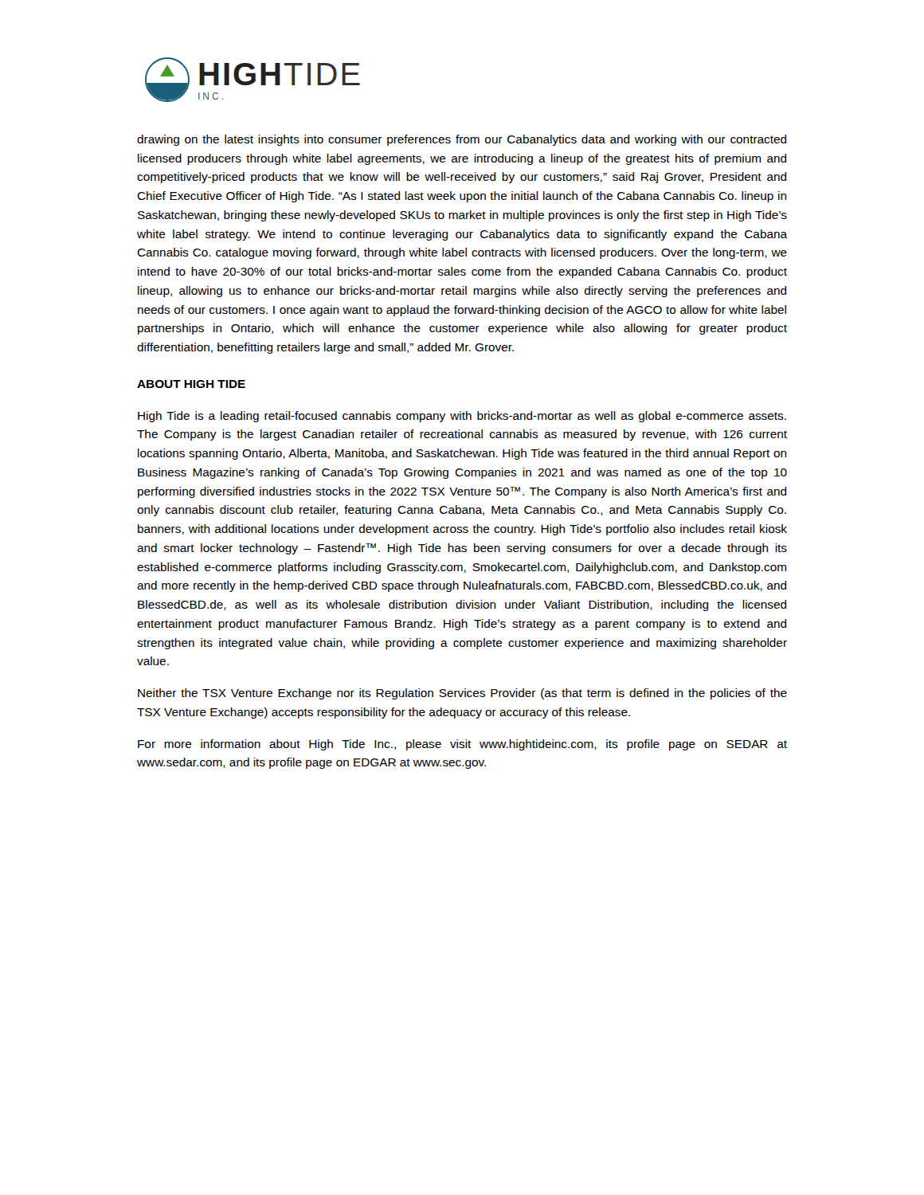HIGHTIDE
INC.
drawing on the latest insights into consumer preferences from our Cabanalytics data and working with our contracted licensed producers through white label agreements, we are introducing a lineup of the greatest hits of premium and competitively-priced products that we know will be well-received by our customers,” said Raj Grover, President and Chief Executive Officer of High Tide. “As I stated last week upon the initial launch of the Cabana Cannabis Co. lineup in Saskatchewan, bringing these newly-developed SKUs to market in multiple provinces is only the first step in High Tide’s white label strategy. We intend to continue leveraging our Cabanalytics data to significantly expand the Cabana Cannabis Co. catalogue moving forward, through white label contracts with licensed producers. Over the long-term, we intend to have 20-30% of our total bricks-and-mortar sales come from the expanded Cabana Cannabis Co. product lineup, allowing us to enhance our bricks-and-mortar retail margins while also directly serving the preferences and needs of our customers. I once again want to applaud the forward-thinking decision of the AGCO to allow for white label partnerships in Ontario, which will enhance the customer experience while also allowing for greater product differentiation, benefitting retailers large and small,” added Mr. Grover.
ABOUT HIGH TIDE
High Tide is a leading retail-focused cannabis company with bricks-and-mortar as well as global e-commerce assets. The Company is the largest Canadian retailer of recreational cannabis as measured by revenue, with 126 current locations spanning Ontario, Alberta, Manitoba, and Saskatchewan. High Tide was featured in the third annual Report on Business Magazine’s ranking of Canada’s Top Growing Companies in 2021 and was named as one of the top 10 performing diversified industries stocks in the 2022 TSX Venture 50™. The Company is also North America’s first and only cannabis discount club retailer, featuring Canna Cabana, Meta Cannabis Co., and Meta Cannabis Supply Co. banners, with additional locations under development across the country. High Tide’s portfolio also includes retail kiosk and smart locker technology – Fastendr™. High Tide has been serving consumers for over a decade through its established e-commerce platforms including Grasscity.com, Smokecartel.com, Dailyhighclub.com, and Dankstop.com and more recently in the hemp-derived CBD space through Nuleafnaturals.com, FABCBD.com, BlessedCBD.co.uk, and BlessedCBD.de, as well as its wholesale distribution division under Valiant Distribution, including the licensed entertainment product manufacturer Famous Brandz. High Tide’s strategy as a parent company is to extend and strengthen its integrated value chain, while providing a complete customer experience and maximizing shareholder value.
Neither the TSX Venture Exchange nor its Regulation Services Provider (as that term is defined in the policies of the TSX Venture Exchange) accepts responsibility for the adequacy or accuracy of this release.
For more information about High Tide Inc., please visit www.hightideinc.com, its profile page on SEDAR at www.sedar.com, and its profile page on EDGAR at www.sec.gov.